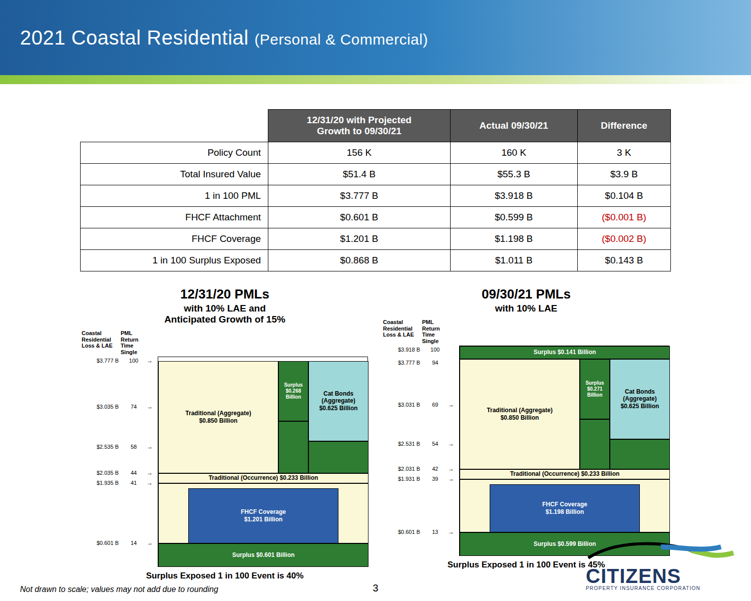2021 Coastal Residential (Personal & Commercial)
| | 12/31/20 with Projected Growth to 09/30/21 | Actual 09/30/21 | Difference |
| --- | --- | --- | --- |
| Policy Count | 156 K | 160 K | 3 K |
| Total Insured Value | $51.4 B | $55.3 B | $3.9 B |
| 1 in 100 PML | $3.777 B | $3.918 B | $0.104 B |
| FHCF Attachment | $0.601 B | $0.599 B | ($0.001 B) |
| FHCF Coverage | $1.201 B | $1.198 B | ($0.002 B) |
| 1 in 100 Surplus Exposed | $0.868 B | $1.011 B | $0.143 B |
12/31/20 PMLs
with 10% LAE and
Anticipated Growth of 15%
Coastal
Residential
Loss & LAE
PML
Return
Time
Single
$3.777 B
$3.035 B
$2.535 B
$2.035 B
$1.935 B
$0.601 B
100
74
58
44
41
14
→
→
→
→
→
→
Traditional (Aggregate)
$0.850 Billion
Surplus
$0.268
Billion
Cat Bonds
(Aggregate)
$0.625 Billion
Traditional (Occurrence) $0.233 Billion
FHCF Coverage
$1.201 Billion
Surplus $0.601 Billion
Surplus Exposed 1 in 100 Event is 40%
09/30/21 PMLs
with 10% LAE
Coastal
Residential
Loss & LAE
PML
Return
Time
Single
$3.918 B
$3.777 B
$3.031 B
$2.531 B
$2.031 B
$1.931 B
$0.601 B
100
94
69
54
42
39
13
→
→
→
→
→
Surplus $0.141 Billion
Traditional (Aggregate)
$0.850 Billion
Surplus
$0.271
Billion
Cat Bonds
(Aggregate)
$0.625 Billion
Traditional (Occurrence) $0.233 Billion
FHCF Coverage
$1.198 Billion
Surplus $0.599 Billion
Surplus Exposed 1 in 100 Event is 45%
Not drawn to scale; values may not add due to rounding
3
CITIZENS
PROPERTY INSURANCE CORPORATION